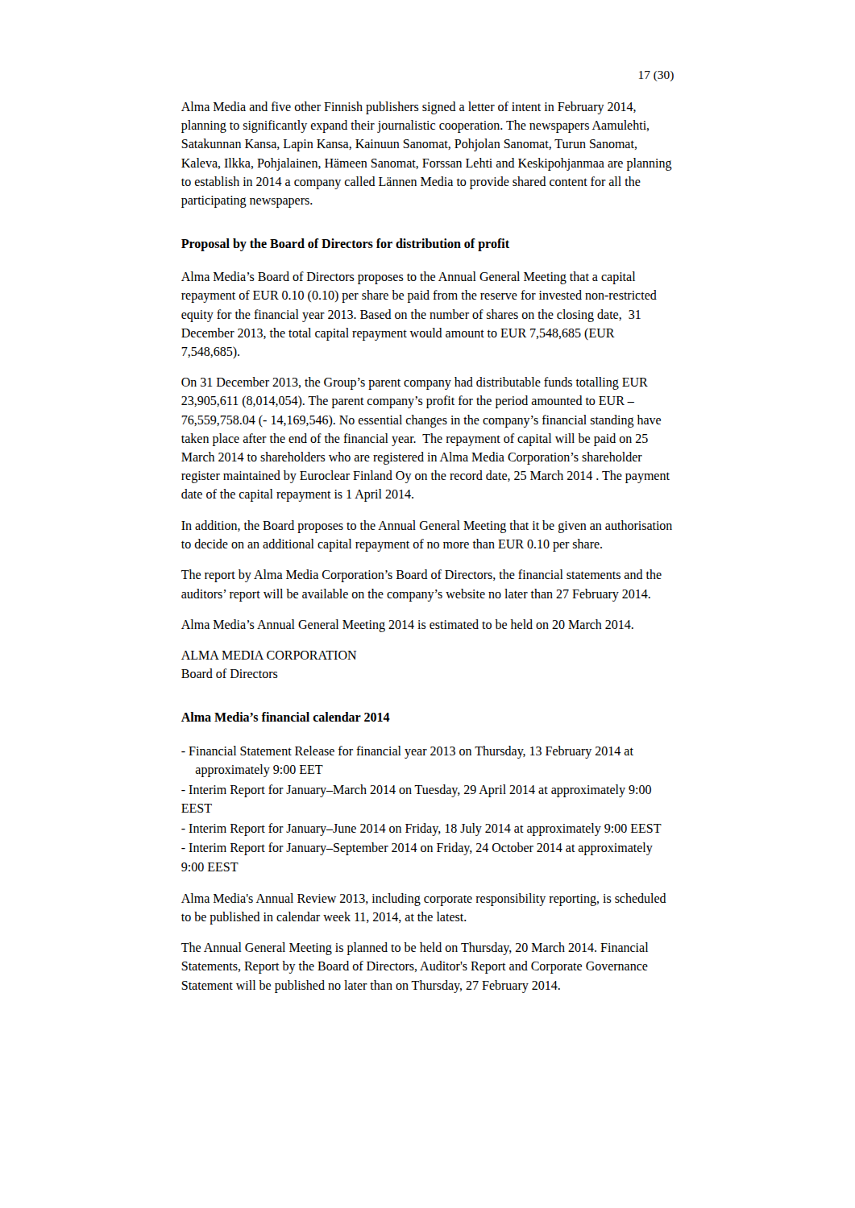17 (30)
Alma Media and five other Finnish publishers signed a letter of intent in February 2014, planning to significantly expand their journalistic cooperation. The newspapers Aamulehti, Satakunnan Kansa, Lapin Kansa, Kainuun Sanomat, Pohjolan Sanomat, Turun Sanomat, Kaleva, Ilkka, Pohjalainen, Hämeen Sanomat, Forssan Lehti and Keskipohjanmaa are planning to establish in 2014 a company called Lännen Media to provide shared content for all the participating newspapers.
Proposal by the Board of Directors for distribution of profit
Alma Media’s Board of Directors proposes to the Annual General Meeting that a capital repayment of EUR 0.10 (0.10) per share be paid from the reserve for invested non-restricted equity for the financial year 2013. Based on the number of shares on the closing date, 31 December 2013, the total capital repayment would amount to EUR 7,548,685 (EUR 7,548,685).
On 31 December 2013, the Group’s parent company had distributable funds totalling EUR 23,905,611 (8,014,054). The parent company’s profit for the period amounted to EUR – 76,559,758.04 (- 14,169,546). No essential changes in the company’s financial standing have taken place after the end of the financial year. The repayment of capital will be paid on 25 March 2014 to shareholders who are registered in Alma Media Corporation’s shareholder register maintained by Euroclear Finland Oy on the record date, 25 March 2014 . The payment date of the capital repayment is 1 April 2014.
In addition, the Board proposes to the Annual General Meeting that it be given an authorisation to decide on an additional capital repayment of no more than EUR 0.10 per share.
The report by Alma Media Corporation’s Board of Directors, the financial statements and the auditors’ report will be available on the company’s website no later than 27 February 2014.
Alma Media’s Annual General Meeting 2014 is estimated to be held on 20 March 2014.
ALMA MEDIA CORPORATION
Board of Directors
Alma Media’s financial calendar 2014
- Financial Statement Release for financial year 2013 on Thursday, 13 February 2014 at approximately 9:00 EET
- Interim Report for January–March 2014 on Tuesday, 29 April 2014 at approximately 9:00 EEST
- Interim Report for January–June 2014 on Friday, 18 July 2014 at approximately 9:00 EEST
- Interim Report for January–September 2014 on Friday, 24 October 2014 at approximately 9:00 EEST
Alma Media's Annual Review 2013, including corporate responsibility reporting, is scheduled to be published in calendar week 11, 2014, at the latest.
The Annual General Meeting is planned to be held on Thursday, 20 March 2014. Financial Statements, Report by the Board of Directors, Auditor's Report and Corporate Governance Statement will be published no later than on Thursday, 27 February 2014.